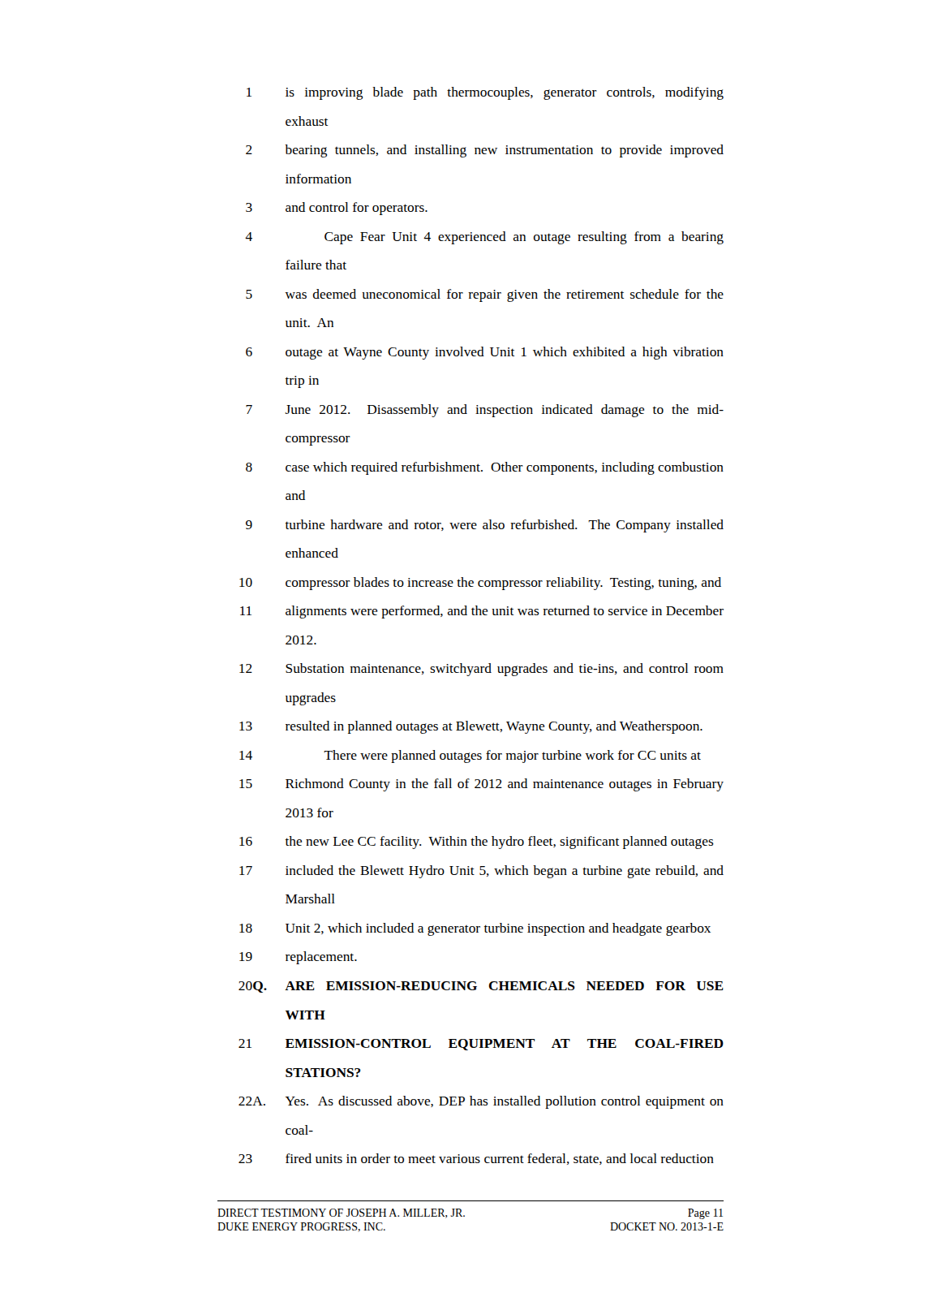| 1 | | is improving blade path thermocouples, generator controls, modifying exhaust |
| 2 | | bearing tunnels, and installing new instrumentation to provide improved information |
| 3 | | and control for operators. |
| 4 | | Cape Fear Unit 4 experienced an outage resulting from a bearing failure that |
| 5 | | was deemed uneconomical for repair given the retirement schedule for the unit. An |
| 6 | | outage at Wayne County involved Unit 1 which exhibited a high vibration trip in |
| 7 | | June 2012. Disassembly and inspection indicated damage to the mid-compressor |
| 8 | | case which required refurbishment. Other components, including combustion and |
| 9 | | turbine hardware and rotor, were also refurbished. The Company installed enhanced |
| 10 | | compressor blades to increase the compressor reliability. Testing, tuning, and |
| 11 | | alignments were performed, and the unit was returned to service in December 2012. |
| 12 | | Substation maintenance, switchyard upgrades and tie-ins, and control room upgrades |
| 13 | | resulted in planned outages at Blewett, Wayne County, and Weatherspoon. |
| 14 | | There were planned outages for major turbine work for CC units at |
| 15 | | Richmond County in the fall of 2012 and maintenance outages in February 2013 for |
| 16 | | the new Lee CC facility. Within the hydro fleet, significant planned outages |
| 17 | | included the Blewett Hydro Unit 5, which began a turbine gate rebuild, and Marshall |
| 18 | | Unit 2, which included a generator turbine inspection and headgate gearbox |
| 19 | | replacement. |
| 20 | Q. | ARE EMISSION-REDUCING CHEMICALS NEEDED FOR USE WITH |
| 21 | | EMISSION-CONTROL EQUIPMENT AT THE COAL-FIRED STATIONS? |
| 22 | A. | Yes. As discussed above, DEP has installed pollution control equipment on coal- |
| 23 | | fired units in order to meet various current federal, state, and local reduction |
DIRECT TESTIMONY OF JOSEPH A. MILLER, JR.
Page 11
DUKE ENERGY PROGRESS, INC.
DOCKET NO. 2013-1-E